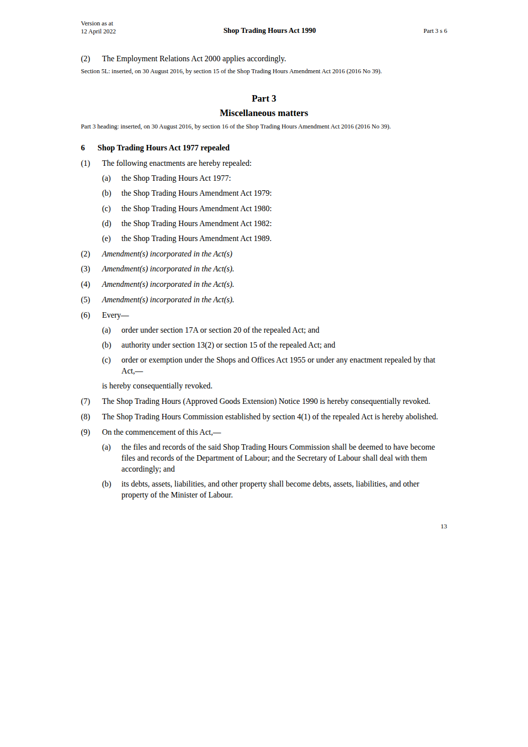Version as at
12 April 2022
Shop Trading Hours Act 1990
Part 3 s 6
(2) The Employment Relations Act 2000 applies accordingly.
Section 5L: inserted, on 30 August 2016, by section 15 of the Shop Trading Hours Amendment Act 2016 (2016 No 39).
Part 3
Miscellaneous matters
Part 3 heading: inserted, on 30 August 2016, by section 16 of the Shop Trading Hours Amendment Act 2016 (2016 No 39).
6 Shop Trading Hours Act 1977 repealed
(1) The following enactments are hereby repealed:
(a) the Shop Trading Hours Act 1977:
(b) the Shop Trading Hours Amendment Act 1979:
(c) the Shop Trading Hours Amendment Act 1980:
(d) the Shop Trading Hours Amendment Act 1982:
(e) the Shop Trading Hours Amendment Act 1989.
(2) Amendment(s) incorporated in the Act(s)
(3) Amendment(s) incorporated in the Act(s).
(4) Amendment(s) incorporated in the Act(s).
(5) Amendment(s) incorporated in the Act(s).
(6) Every—
(a) order under section 17A or section 20 of the repealed Act; and
(b) authority under section 13(2) or section 15 of the repealed Act; and
(c) order or exemption under the Shops and Offices Act 1955 or under any enactment repealed by that Act,—
is hereby consequentially revoked.
(7) The Shop Trading Hours (Approved Goods Extension) Notice 1990 is hereby consequentially revoked.
(8) The Shop Trading Hours Commission established by section 4(1) of the repealed Act is hereby abolished.
(9) On the commencement of this Act,—
(a) the files and records of the said Shop Trading Hours Commission shall be deemed to have become files and records of the Department of Labour; and the Secretary of Labour shall deal with them accordingly; and
(b) its debts, assets, liabilities, and other property shall become debts, assets, liabilities, and other property of the Minister of Labour.
13